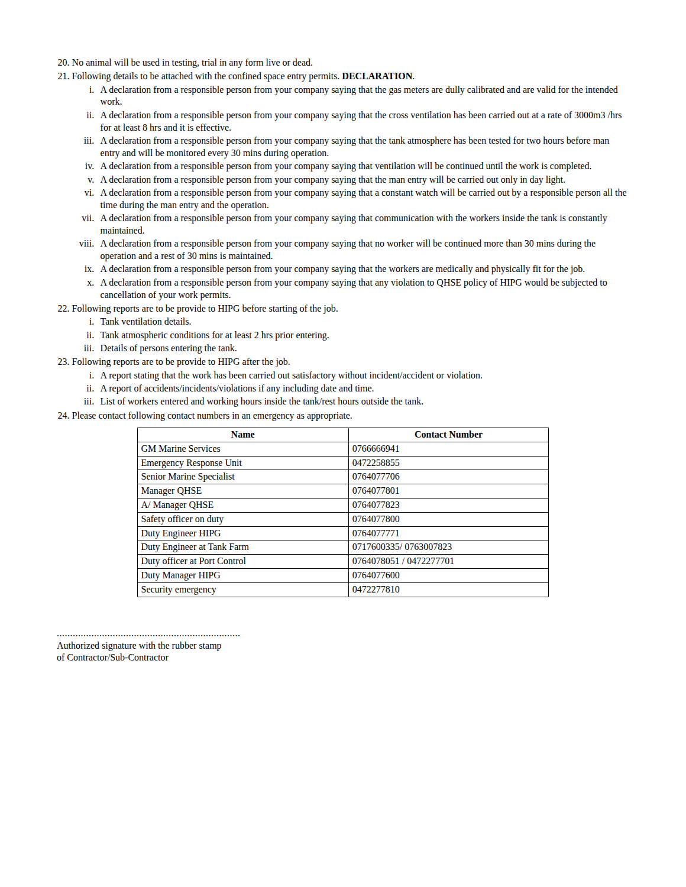No animal will be used in testing, trial in any form live or dead.
Following details to be attached with the confined space entry permits. DECLARATION.
A declaration from a responsible person from your company saying that the gas meters are dully calibrated and are valid for the intended work.
A declaration from a responsible person from your company saying that the cross ventilation has been carried out at a rate of 3000m3 /hrs for at least 8 hrs and it is effective.
A declaration from a responsible person from your company saying that the tank atmosphere has been tested for two hours before man entry and will be monitored every 30 mins during operation.
A declaration from a responsible person from your company saying that ventilation will be continued until the work is completed.
A declaration from a responsible person from your company saying that the man entry will be carried out only in day light.
A declaration from a responsible person from your company saying that a constant watch will be carried out by a responsible person all the time during the man entry and the operation.
A declaration from a responsible person from your company saying that communication with the workers inside the tank is constantly maintained.
A declaration from a responsible person from your company saying that no worker will be continued more than 30 mins during the operation and a rest of 30 mins is maintained.
A declaration from a responsible person from your company saying that the workers are medically and physically fit for the job.
A declaration from a responsible person from your company saying that any violation to QHSE policy of HIPG would be subjected to cancellation of your work permits.
Following reports are to be provide to HIPG before starting of the job.
Tank ventilation details.
Tank atmospheric conditions for at least 2 hrs prior entering.
Details of persons entering the tank.
Following reports are to be provide to HIPG after the job.
A report stating that the work has been carried out satisfactory without incident/accident or violation.
A report of accidents/incidents/violations if any including date and time.
List of workers entered and working hours inside the tank/rest hours outside the tank.
Please contact following contact numbers in an emergency as appropriate.
| Name | Contact Number |
| --- | --- |
| GM Marine Services | 0766666941 |
| Emergency Response Unit | 0472258855 |
| Senior Marine Specialist | 0764077706 |
| Manager QHSE | 0764077801 |
| A/ Manager QHSE | 0764077823 |
| Safety officer on duty | 0764077800 |
| Duty Engineer HIPG | 0764077771 |
| Duty Engineer at Tank Farm | 0717600335/ 0763007823 |
| Duty officer at Port Control | 0764078051 / 0472277701 |
| Duty Manager HIPG | 0764077600 |
| Security emergency | 0472277810 |
.....................................................................
Authorized signature with the rubber stamp
of Contractor/Sub-Contractor